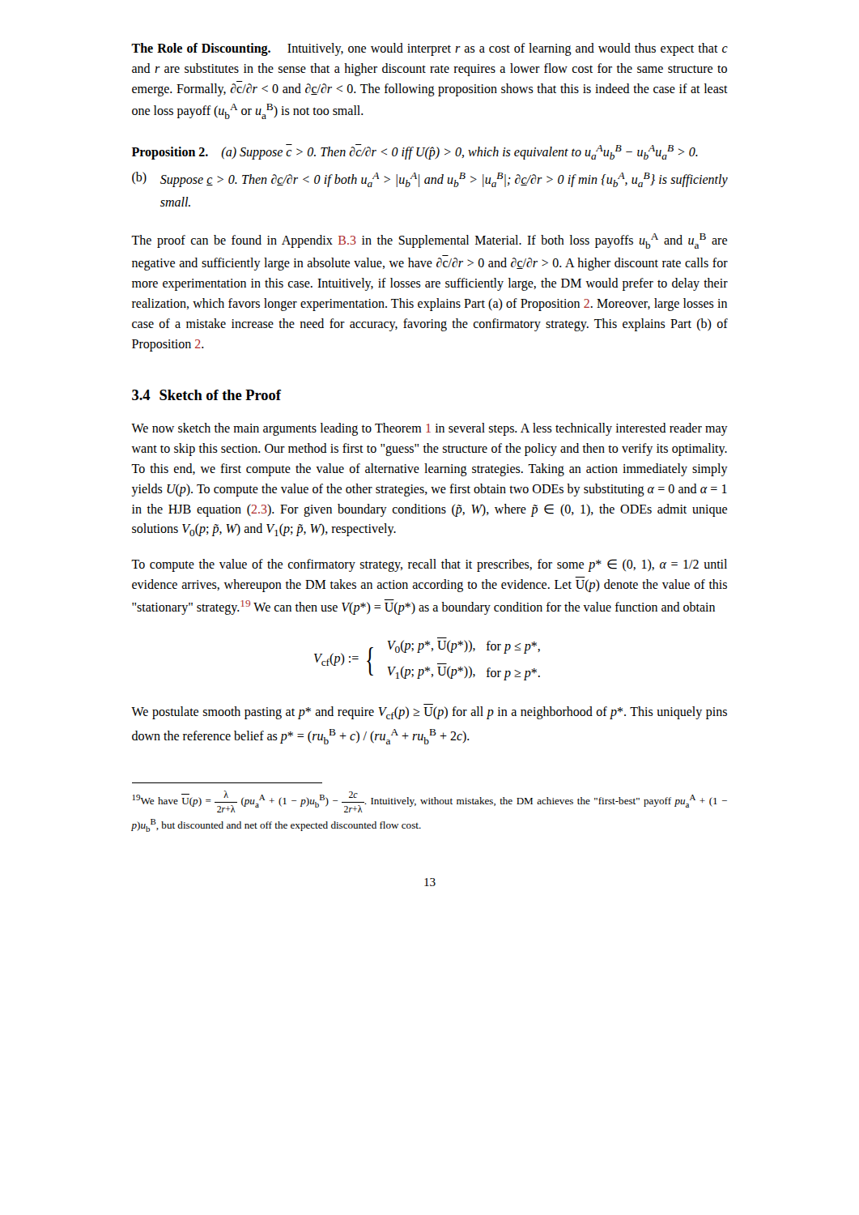The Role of Discounting. Intuitively, one would interpret r as a cost of learning and would thus expect that c and r are substitutes in the sense that a higher discount rate requires a lower flow cost for the same structure to emerge. Formally, ∂c/∂r < 0 and ∂c/∂r < 0. The following proposition shows that this is indeed the case if at least one loss payoff (ubA or uaB) is not too small.
Proposition 2. (a) Suppose c > 0. Then ∂c/∂r < 0 iff U(p̂) > 0, which is equivalent to uaAubB − ubAuaB > 0.
(b) Suppose c > 0. Then ∂c/∂r < 0 if both uaA > |ubA| and ubB > |uaB|; ∂c/∂r > 0 if min {ubA, uaB} is sufficiently small.
The proof can be found in Appendix B.3 in the Supplemental Material. If both loss payoffs ubA and uaB are negative and sufficiently large in absolute value, we have ∂c/∂r > 0 and ∂c/∂r > 0. A higher discount rate calls for more experimentation in this case. Intuitively, if losses are sufficiently large, the DM would prefer to delay their realization, which favors longer experimentation. This explains Part (a) of Proposition 2. Moreover, large losses in case of a mistake increase the need for accuracy, favoring the confirmatory strategy. This explains Part (b) of Proposition 2.
3.4 Sketch of the Proof
We now sketch the main arguments leading to Theorem 1 in several steps. A less technically interested reader may want to skip this section. Our method is first to "guess" the structure of the policy and then to verify its optimality. To this end, we first compute the value of alternative learning strategies. Taking an action immediately simply yields U(p). To compute the value of the other strategies, we first obtain two ODEs by substituting α = 0 and α = 1 in the HJB equation (2.3). For given boundary conditions (p̃, W), where p̃ ∈ (0, 1), the ODEs admit unique solutions V0(p; p̃, W) and V1(p; p̃, W), respectively.
To compute the value of the confirmatory strategy, recall that it prescribes, for some p* ∈ (0, 1), α = 1/2 until evidence arrives, whereupon the DM takes an action according to the evidence. Let U(p) denote the value of this "stationary" strategy.19 We can then use V(p*) = U(p*) as a boundary condition for the value function and obtain
Vcf(p) := {
| V 0 ( p ; p *, U ( p *)), | for p ≤ p *, |
| V 1 ( p ; p *, U ( p *)), | for p ≥ p *. |
We postulate smooth pasting at p* and require Vcf(p) ≥ U(p) for all p in a neighborhood of p*. This uniquely pins down the reference belief as p* = (rubB + c) / (ruaA + rubB + 2c).
19We have U(p) = λ 2r+λ (puaA + (1 − p)ubB) − 2c 2r+λ. Intuitively, without mistakes, the DM achieves the "first-best" payoff puaA + (1 − p)ubB, but discounted and net off the expected discounted flow cost.
13